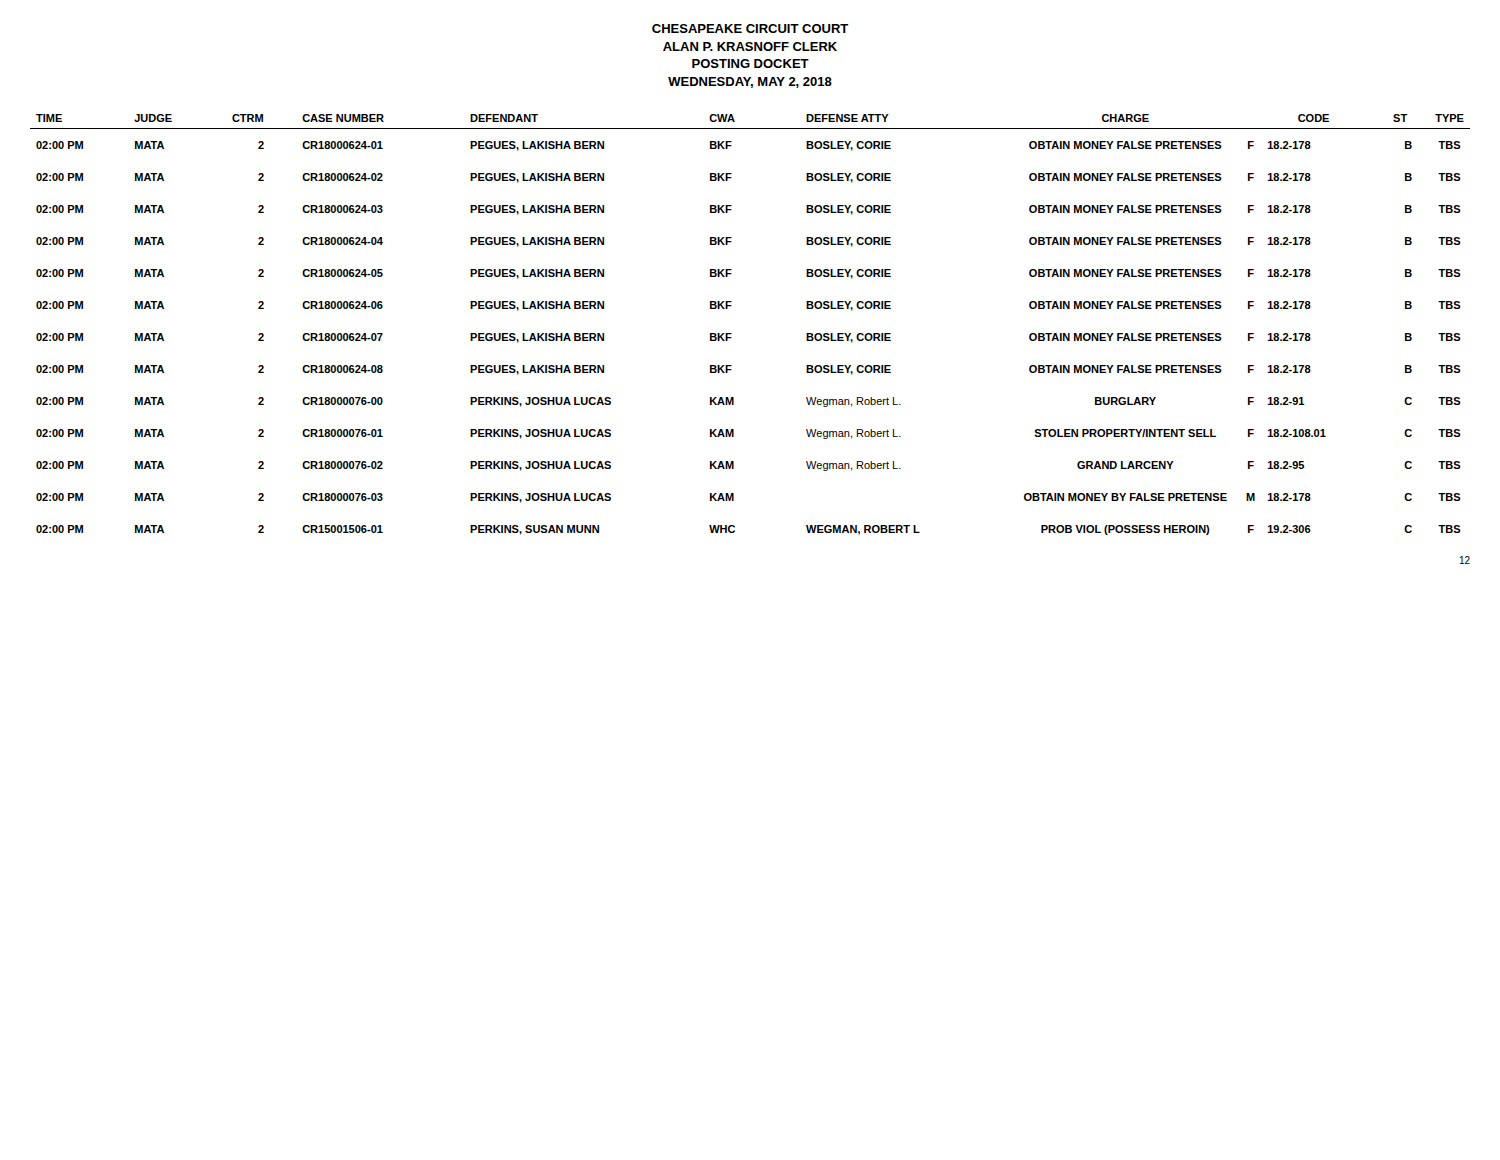CHESAPEAKE CIRCUIT COURT
ALAN P. KRASNOFF CLERK
POSTING DOCKET
WEDNESDAY, MAY 2, 2018
| TIME | JUDGE | CTRM | CASE NUMBER | DEFENDANT | CWA | DEFENSE ATTY | CHARGE | CODE | ST | TYPE |
| --- | --- | --- | --- | --- | --- | --- | --- | --- | --- | --- |
| 02:00 PM | MATA | 2 | CR18000624-01 | PEGUES, LAKISHA BERN | BKF | BOSLEY, CORIE | OBTAIN MONEY FALSE PRETENSES | F | 18.2-178 | B | TBS |
| 02:00 PM | MATA | 2 | CR18000624-02 | PEGUES, LAKISHA BERN | BKF | BOSLEY, CORIE | OBTAIN MONEY FALSE PRETENSES | F | 18.2-178 | B | TBS |
| 02:00 PM | MATA | 2 | CR18000624-03 | PEGUES, LAKISHA BERN | BKF | BOSLEY, CORIE | OBTAIN MONEY FALSE PRETENSES | F | 18.2-178 | B | TBS |
| 02:00 PM | MATA | 2 | CR18000624-04 | PEGUES, LAKISHA BERN | BKF | BOSLEY, CORIE | OBTAIN MONEY FALSE PRETENSES | F | 18.2-178 | B | TBS |
| 02:00 PM | MATA | 2 | CR18000624-05 | PEGUES, LAKISHA BERN | BKF | BOSLEY, CORIE | OBTAIN MONEY FALSE PRETENSES | F | 18.2-178 | B | TBS |
| 02:00 PM | MATA | 2 | CR18000624-06 | PEGUES, LAKISHA BERN | BKF | BOSLEY, CORIE | OBTAIN MONEY FALSE PRETENSES | F | 18.2-178 | B | TBS |
| 02:00 PM | MATA | 2 | CR18000624-07 | PEGUES, LAKISHA BERN | BKF | BOSLEY, CORIE | OBTAIN MONEY FALSE PRETENSES | F | 18.2-178 | B | TBS |
| 02:00 PM | MATA | 2 | CR18000624-08 | PEGUES, LAKISHA BERN | BKF | BOSLEY, CORIE | OBTAIN MONEY FALSE PRETENSES | F | 18.2-178 | B | TBS |
| 02:00 PM | MATA | 2 | CR18000076-00 | PERKINS, JOSHUA LUCAS | KAM | Wegman, Robert L. | BURGLARY | F | 18.2-91 | C | TBS |
| 02:00 PM | MATA | 2 | CR18000076-01 | PERKINS, JOSHUA LUCAS | KAM | Wegman, Robert L. | STOLEN PROPERTY/INTENT SELL | F | 18.2-108.01 | C | TBS |
| 02:00 PM | MATA | 2 | CR18000076-02 | PERKINS, JOSHUA LUCAS | KAM | Wegman, Robert L. | GRAND LARCENY | F | 18.2-95 | C | TBS |
| 02:00 PM | MATA | 2 | CR18000076-03 | PERKINS, JOSHUA LUCAS | KAM | | OBTAIN MONEY BY FALSE PRETENSE | M | 18.2-178 | C | TBS |
| 02:00 PM | MATA | 2 | CR15001506-01 | PERKINS, SUSAN MUNN | WHC | WEGMAN, ROBERT L | PROB VIOL (POSSESS HEROIN) | F | 19.2-306 | C | TBS |
12